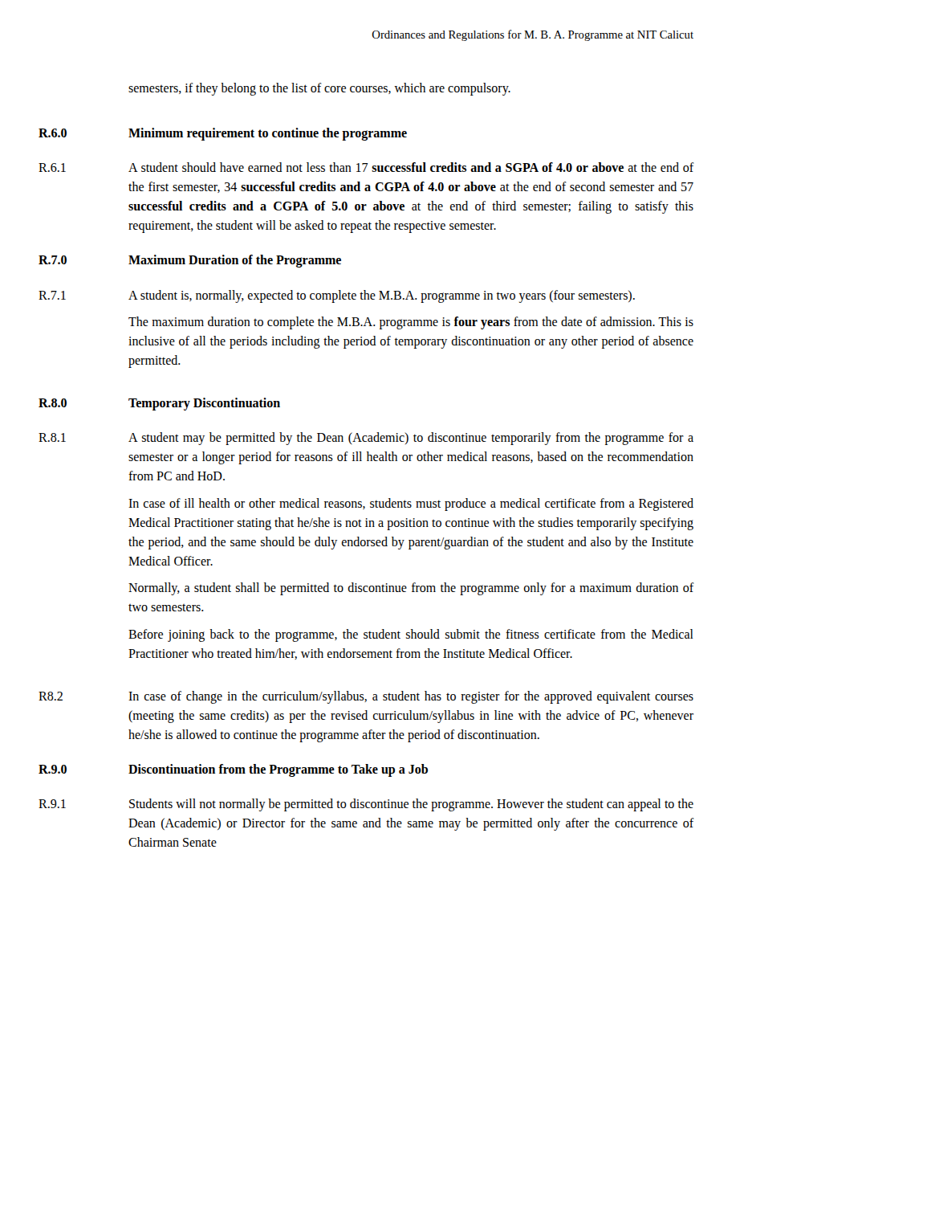Ordinances and Regulations for M. B. A. Programme at NIT Calicut
semesters, if they belong to the list of core courses, which are compulsory.
R.6.0
Minimum requirement to continue the programme
R.6.1
A student should have earned not less than 17 successful credits and a SGPA of 4.0 or above at the end of the first semester, 34 successful credits and a CGPA of 4.0 or above at the end of second semester and 57 successful credits and a CGPA of 5.0 or above at the end of third semester; failing to satisfy this requirement, the student will be asked to repeat the respective semester.
R.7.0
Maximum Duration of the Programme
R.7.1
A student is, normally, expected to complete the M.B.A. programme in two years (four semesters).
The maximum duration to complete the M.B.A. programme is four years from the date of admission. This is inclusive of all the periods including the period of temporary discontinuation or any other period of absence permitted.
R.8.0
Temporary Discontinuation
R.8.1
A student may be permitted by the Dean (Academic) to discontinue temporarily from the programme for a semester or a longer period for reasons of ill health or other medical reasons, based on the recommendation from PC and HoD.
In case of ill health or other medical reasons, students must produce a medical certificate from a Registered Medical Practitioner stating that he/she is not in a position to continue with the studies temporarily specifying the period, and the same should be duly endorsed by parent/guardian of the student and also by the Institute Medical Officer.
Normally, a student shall be permitted to discontinue from the programme only for a maximum duration of two semesters.
Before joining back to the programme, the student should submit the fitness certificate from the Medical Practitioner who treated him/her, with endorsement from the Institute Medical Officer.
R8.2
In case of change in the curriculum/syllabus, a student has to register for the approved equivalent courses (meeting the same credits) as per the revised curriculum/syllabus in line with the advice of PC, whenever he/she is allowed to continue the programme after the period of discontinuation.
R.9.0
Discontinuation from the Programme to Take up a Job
R.9.1
Students will not normally be permitted to discontinue the programme. However the student can appeal to the Dean (Academic) or Director for the same and the same may be permitted only after the concurrence of Chairman Senate